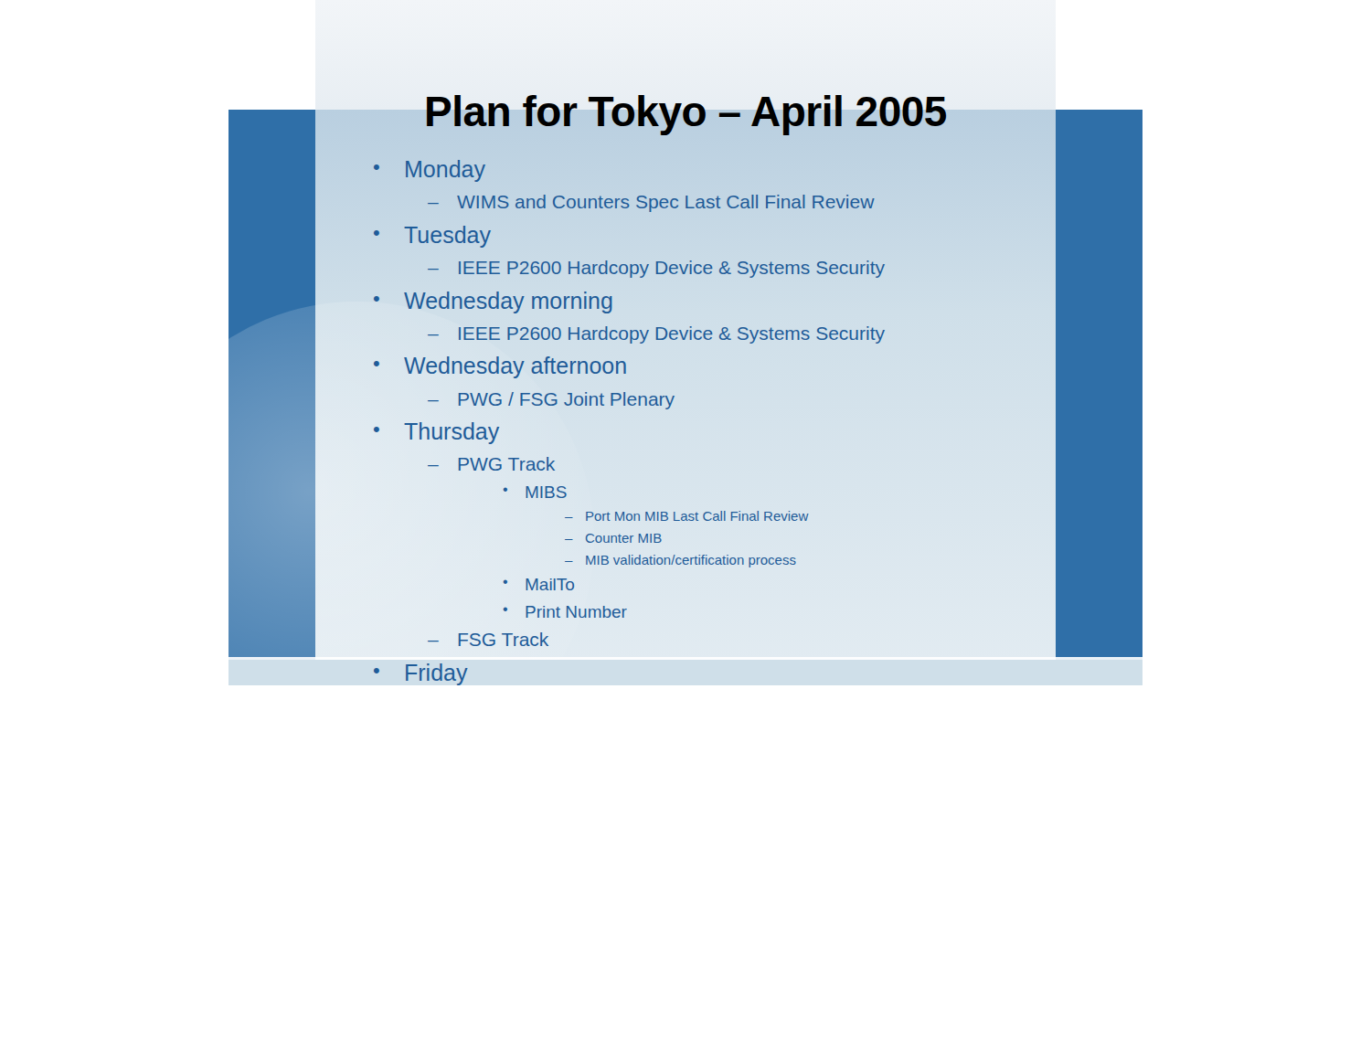Plan for Tokyo – April 2005
Monday
WIMS and Counters Spec Last Call Final Review
Tuesday
IEEE P2600 Hardcopy Device & Systems Security
Wednesday morning
IEEE P2600 Hardcopy Device & Systems Security
Wednesday afternoon
PWG / FSG Joint Plenary
Thursday
PWG Track
MIBS
Port Mon MIB Last Call Final Review
Counter MIB
MIB validation/certification process
MailTo
Print Number
FSG Track
Friday
FSG
TCG parallel ?